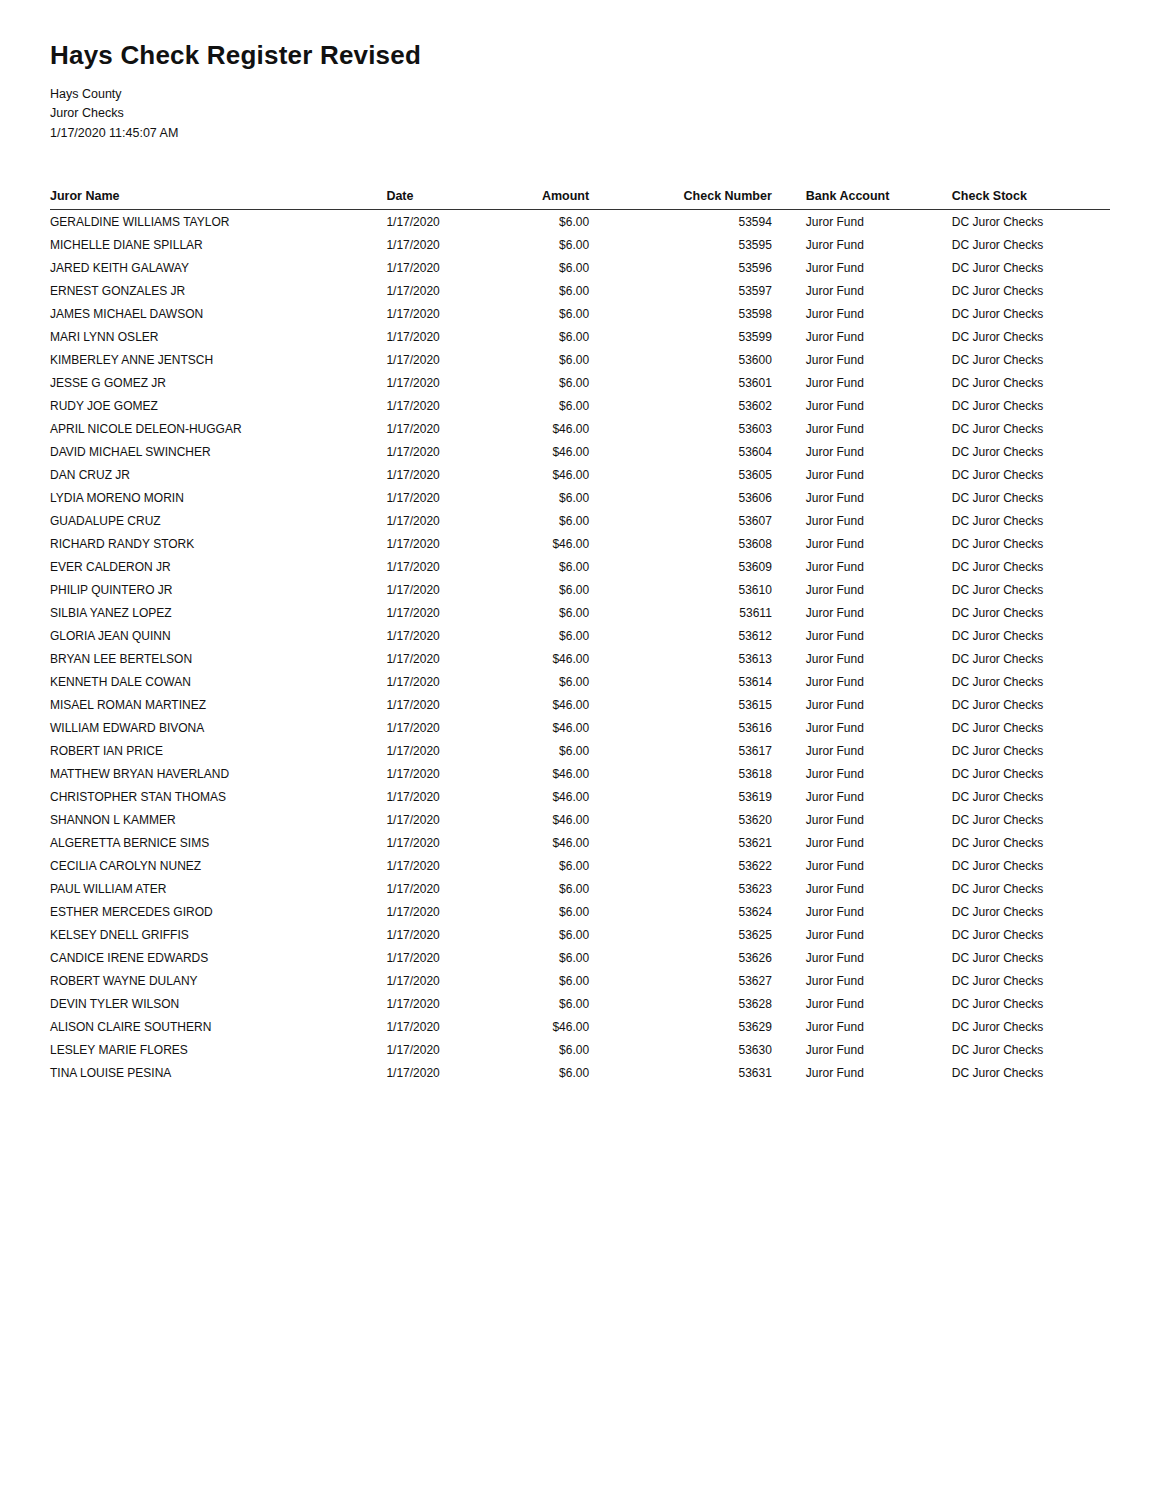Hays Check Register Revised
Hays County
Juror Checks
1/17/2020 11:45:07 AM
| Juror Name | Date | Amount | Check Number | Bank Account | Check Stock |
| --- | --- | --- | --- | --- | --- |
| GERALDINE WILLIAMS TAYLOR | 1/17/2020 | $6.00 | 53594 | Juror Fund | DC Juror Checks |
| MICHELLE DIANE SPILLAR | 1/17/2020 | $6.00 | 53595 | Juror Fund | DC Juror Checks |
| JARED KEITH GALAWAY | 1/17/2020 | $6.00 | 53596 | Juror Fund | DC Juror Checks |
| ERNEST GONZALES JR | 1/17/2020 | $6.00 | 53597 | Juror Fund | DC Juror Checks |
| JAMES MICHAEL DAWSON | 1/17/2020 | $6.00 | 53598 | Juror Fund | DC Juror Checks |
| MARI LYNN OSLER | 1/17/2020 | $6.00 | 53599 | Juror Fund | DC Juror Checks |
| KIMBERLEY ANNE JENTSCH | 1/17/2020 | $6.00 | 53600 | Juror Fund | DC Juror Checks |
| JESSE G GOMEZ JR | 1/17/2020 | $6.00 | 53601 | Juror Fund | DC Juror Checks |
| RUDY JOE GOMEZ | 1/17/2020 | $6.00 | 53602 | Juror Fund | DC Juror Checks |
| APRIL NICOLE DELEON-HUGGAR | 1/17/2020 | $46.00 | 53603 | Juror Fund | DC Juror Checks |
| DAVID MICHAEL SWINCHER | 1/17/2020 | $46.00 | 53604 | Juror Fund | DC Juror Checks |
| DAN CRUZ JR | 1/17/2020 | $46.00 | 53605 | Juror Fund | DC Juror Checks |
| LYDIA MORENO MORIN | 1/17/2020 | $6.00 | 53606 | Juror Fund | DC Juror Checks |
| GUADALUPE CRUZ | 1/17/2020 | $6.00 | 53607 | Juror Fund | DC Juror Checks |
| RICHARD RANDY STORK | 1/17/2020 | $46.00 | 53608 | Juror Fund | DC Juror Checks |
| EVER CALDERON JR | 1/17/2020 | $6.00 | 53609 | Juror Fund | DC Juror Checks |
| PHILIP QUINTERO JR | 1/17/2020 | $6.00 | 53610 | Juror Fund | DC Juror Checks |
| SILBIA YANEZ LOPEZ | 1/17/2020 | $6.00 | 53611 | Juror Fund | DC Juror Checks |
| GLORIA JEAN QUINN | 1/17/2020 | $6.00 | 53612 | Juror Fund | DC Juror Checks |
| BRYAN LEE BERTELSON | 1/17/2020 | $46.00 | 53613 | Juror Fund | DC Juror Checks |
| KENNETH DALE COWAN | 1/17/2020 | $6.00 | 53614 | Juror Fund | DC Juror Checks |
| MISAEL ROMAN MARTINEZ | 1/17/2020 | $46.00 | 53615 | Juror Fund | DC Juror Checks |
| WILLIAM EDWARD BIVONA | 1/17/2020 | $46.00 | 53616 | Juror Fund | DC Juror Checks |
| ROBERT IAN PRICE | 1/17/2020 | $6.00 | 53617 | Juror Fund | DC Juror Checks |
| MATTHEW BRYAN HAVERLAND | 1/17/2020 | $46.00 | 53618 | Juror Fund | DC Juror Checks |
| CHRISTOPHER STAN THOMAS | 1/17/2020 | $46.00 | 53619 | Juror Fund | DC Juror Checks |
| SHANNON L KAMMER | 1/17/2020 | $46.00 | 53620 | Juror Fund | DC Juror Checks |
| ALGERETTA BERNICE SIMS | 1/17/2020 | $46.00 | 53621 | Juror Fund | DC Juror Checks |
| CECILIA CAROLYN NUNEZ | 1/17/2020 | $6.00 | 53622 | Juror Fund | DC Juror Checks |
| PAUL WILLIAM ATER | 1/17/2020 | $6.00 | 53623 | Juror Fund | DC Juror Checks |
| ESTHER MERCEDES GIROD | 1/17/2020 | $6.00 | 53624 | Juror Fund | DC Juror Checks |
| KELSEY DNELL GRIFFIS | 1/17/2020 | $6.00 | 53625 | Juror Fund | DC Juror Checks |
| CANDICE IRENE EDWARDS | 1/17/2020 | $6.00 | 53626 | Juror Fund | DC Juror Checks |
| ROBERT WAYNE DULANY | 1/17/2020 | $6.00 | 53627 | Juror Fund | DC Juror Checks |
| DEVIN TYLER WILSON | 1/17/2020 | $6.00 | 53628 | Juror Fund | DC Juror Checks |
| ALISON CLAIRE SOUTHERN | 1/17/2020 | $46.00 | 53629 | Juror Fund | DC Juror Checks |
| LESLEY MARIE FLORES | 1/17/2020 | $6.00 | 53630 | Juror Fund | DC Juror Checks |
| TINA LOUISE PESINA | 1/17/2020 | $6.00 | 53631 | Juror Fund | DC Juror Checks |